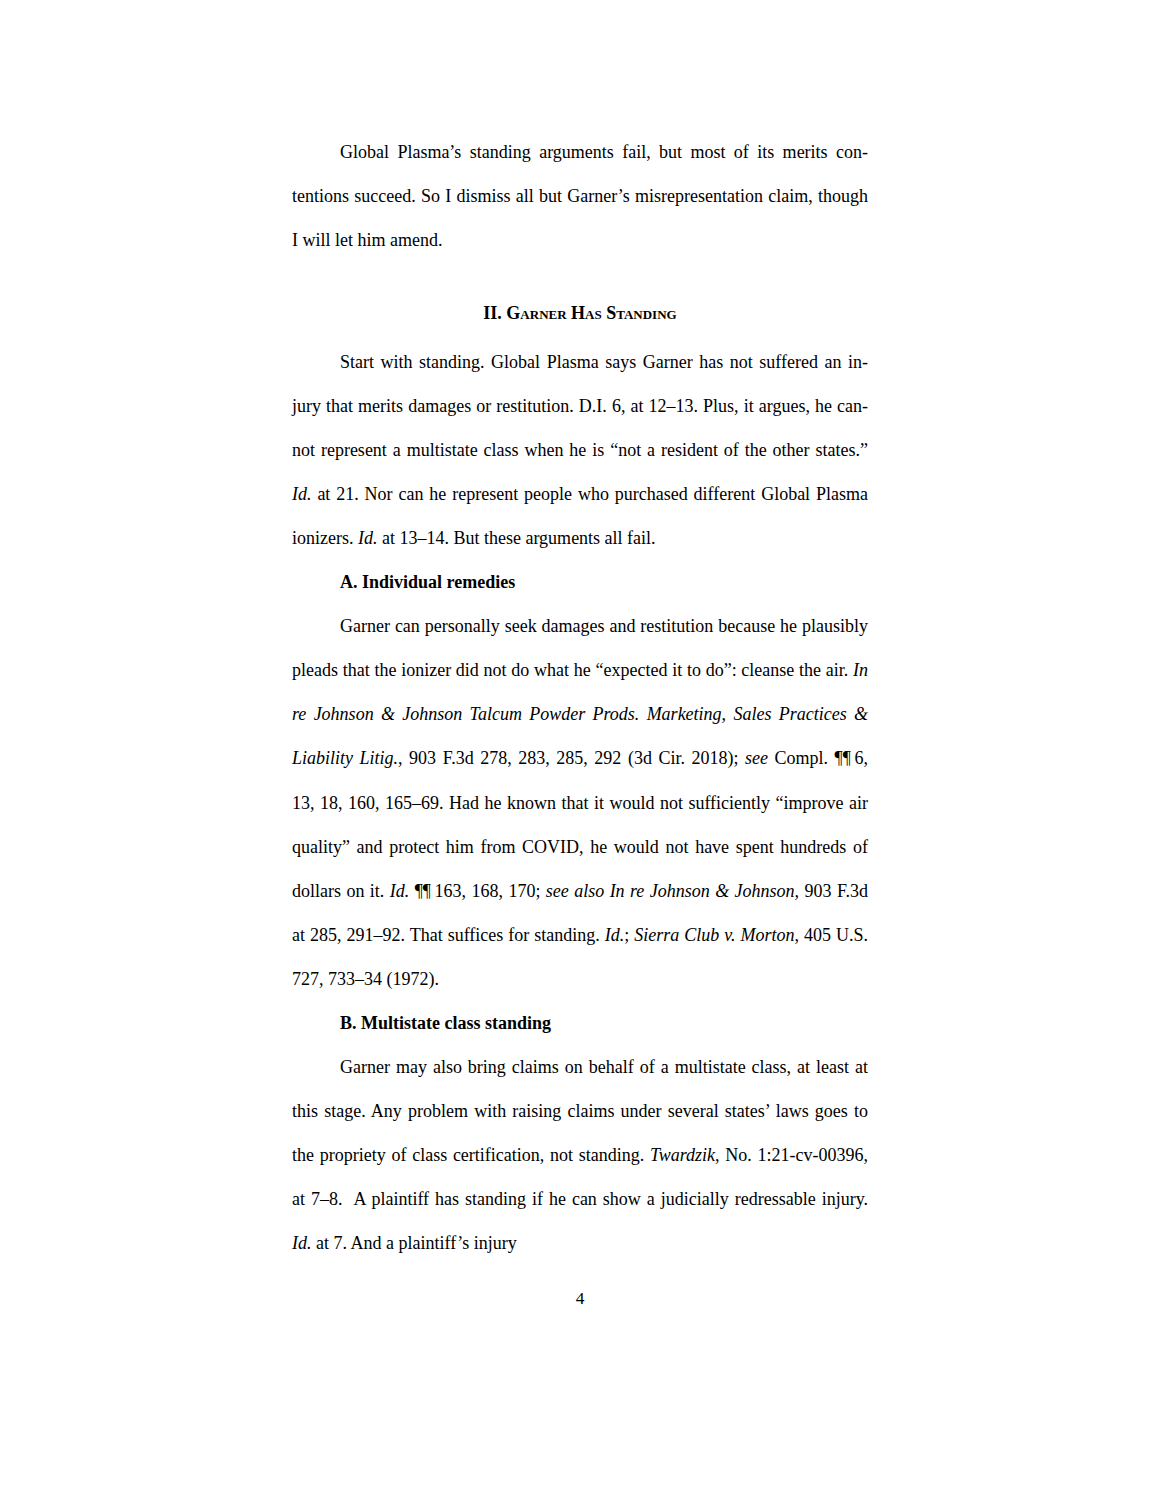Global Plasma’s standing arguments fail, but most of its merits contentions succeed. So I dismiss all but Garner’s misrepresentation claim, though I will let him amend.
II. Garner Has Standing
Start with standing. Global Plasma says Garner has not suffered an injury that merits damages or restitution. D.I. 6, at 12–13. Plus, it argues, he cannot represent a multistate class when he is “not a resident of the other states.” Id. at 21. Nor can he represent people who purchased different Global Plasma ionizers. Id. at 13–14. But these arguments all fail.
A. Individual remedies
Garner can personally seek damages and restitution because he plausibly pleads that the ionizer did not do what he “expected it to do”: cleanse the air. In re Johnson & Johnson Talcum Powder Prods. Marketing, Sales Practices & Liability Litig., 903 F.3d 278, 283, 285, 292 (3d Cir. 2018); see Compl. ¶¶ 6, 13, 18, 160, 165–69. Had he known that it would not sufficiently “improve air quality” and protect him from COVID, he would not have spent hundreds of dollars on it. Id. ¶¶ 163, 168, 170; see also In re Johnson & Johnson, 903 F.3d at 285, 291–92. That suffices for standing. Id.; Sierra Club v. Morton, 405 U.S. 727, 733–34 (1972).
B. Multistate class standing
Garner may also bring claims on behalf of a multistate class, at least at this stage. Any problem with raising claims under several states’ laws goes to the propriety of class certification, not standing. Twardzik, No. 1:21-cv-00396, at 7–8. A plaintiff has standing if he can show a judicially redressable injury. Id. at 7. And a plaintiff’s injury
4